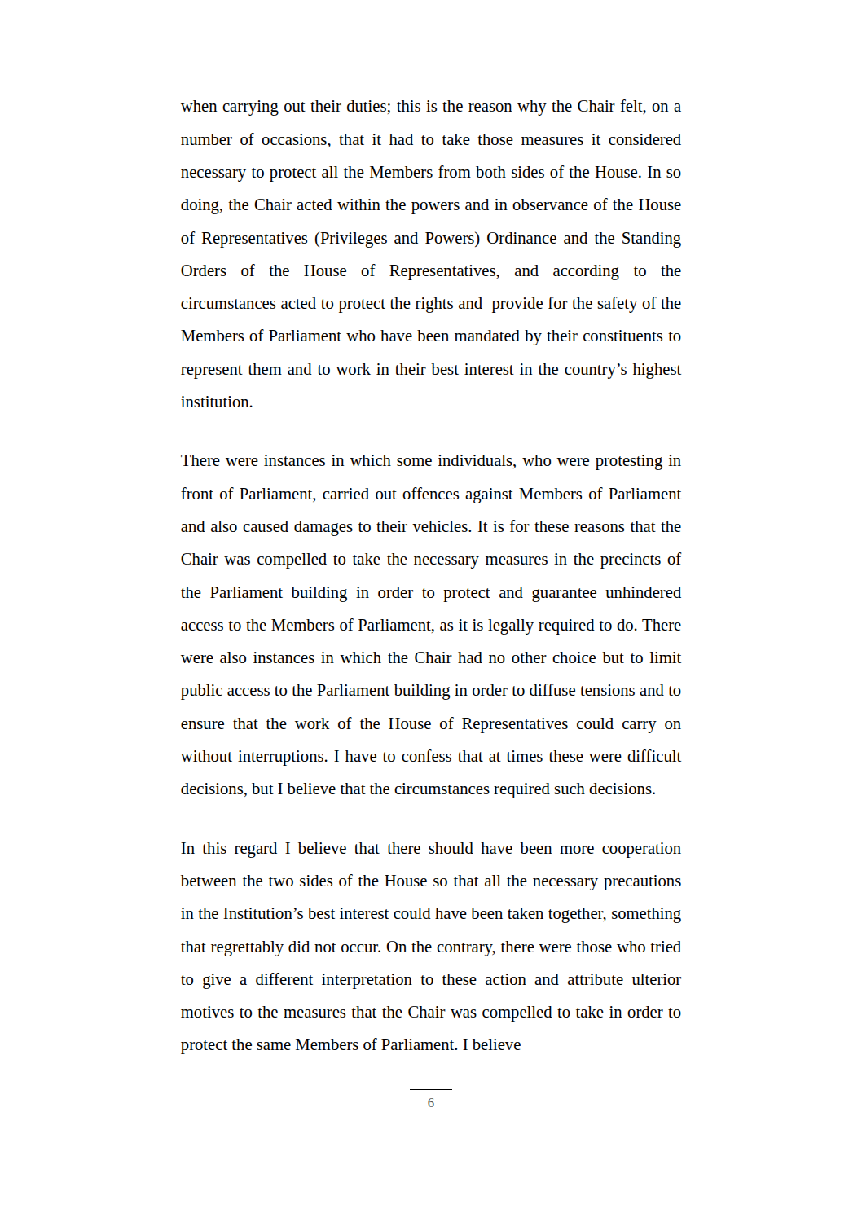when carrying out their duties; this is the reason why the Chair felt, on a number of occasions, that it had to take those measures it considered necessary to protect all the Members from both sides of the House. In so doing, the Chair acted within the powers and in observance of the House of Representatives (Privileges and Powers) Ordinance and the Standing Orders of the House of Representatives, and according to the circumstances acted to protect the rights and provide for the safety of the Members of Parliament who have been mandated by their constituents to represent them and to work in their best interest in the country’s highest institution.
There were instances in which some individuals, who were protesting in front of Parliament, carried out offences against Members of Parliament and also caused damages to their vehicles. It is for these reasons that the Chair was compelled to take the necessary measures in the precincts of the Parliament building in order to protect and guarantee unhindered access to the Members of Parliament, as it is legally required to do. There were also instances in which the Chair had no other choice but to limit public access to the Parliament building in order to diffuse tensions and to ensure that the work of the House of Representatives could carry on without interruptions. I have to confess that at times these were difficult decisions, but I believe that the circumstances required such decisions.
In this regard I believe that there should have been more cooperation between the two sides of the House so that all the necessary precautions in the Institution’s best interest could have been taken together, something that regrettably did not occur. On the contrary, there were those who tried to give a different interpretation to these action and attribute ulterior motives to the measures that the Chair was compelled to take in order to protect the same Members of Parliament. I believe
6